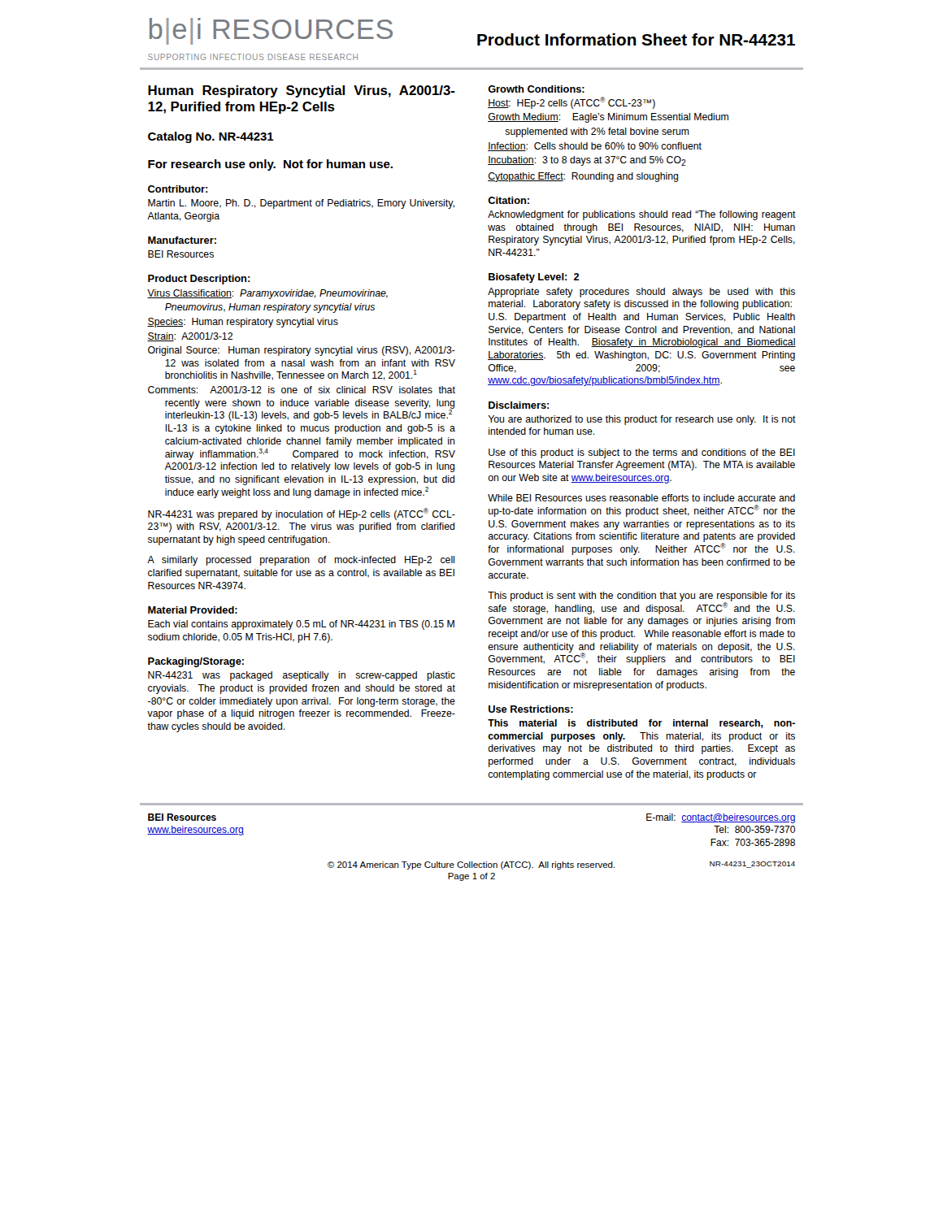b|e|i RESOURCES
SUPPORTING INFECTIOUS DISEASE RESEARCH
Product Information Sheet for NR-44231
Human Respiratory Syncytial Virus, A2001/3-12, Purified from HEp-2 Cells
Catalog No. NR-44231
For research use only. Not for human use.
Contributor:
Martin L. Moore, Ph. D., Department of Pediatrics, Emory University, Atlanta, Georgia
Manufacturer:
BEI Resources
Product Description:
Virus Classification: Paramyxoviridae, Pneumovirinae,
Pneumovirus, Human respiratory syncytial virus
Species: Human respiratory syncytial virus
Strain: A2001/3-12
Original Source: Human respiratory syncytial virus (RSV), A2001/3-12 was isolated from a nasal wash from an infant with RSV bronchiolitis in Nashville, Tennessee on March 12, 2001.1
Comments: A2001/3-12 is one of six clinical RSV isolates that recently were shown to induce variable disease severity, lung interleukin-13 (IL-13) levels, and gob-5 levels in BALB/cJ mice.2 IL-13 is a cytokine linked to mucus production and gob-5 is a calcium-activated chloride channel family member implicated in airway inflammation.3,4 Compared to mock infection, RSV A2001/3-12 infection led to relatively low levels of gob-5 in lung tissue, and no significant elevation in IL-13 expression, but did induce early weight loss and lung damage in infected mice.2
NR-44231 was prepared by inoculation of HEp-2 cells (ATCC® CCL-23™) with RSV, A2001/3-12. The virus was purified from clarified supernatant by high speed centrifugation.
A similarly processed preparation of mock-infected HEp-2 cell clarified supernatant, suitable for use as a control, is available as BEI Resources NR-43974.
Material Provided:
Each vial contains approximately 0.5 mL of NR-44231 in TBS (0.15 M sodium chloride, 0.05 M Tris-HCl, pH 7.6).
Packaging/Storage:
NR-44231 was packaged aseptically in screw-capped plastic cryovials. The product is provided frozen and should be stored at -80°C or colder immediately upon arrival. For long-term storage, the vapor phase of a liquid nitrogen freezer is recommended. Freeze-thaw cycles should be avoided.
Growth Conditions:
Host: HEp-2 cells (ATCC® CCL-23™)
Growth Medium: Eagle’s Minimum Essential Medium
supplemented with 2% fetal bovine serum
Infection: Cells should be 60% to 90% confluent
Incubation: 3 to 8 days at 37°C and 5% CO2
Cytopathic Effect: Rounding and sloughing
Citation:
Acknowledgment for publications should read “The following reagent was obtained through BEI Resources, NIAID, NIH: Human Respiratory Syncytial Virus, A2001/3-12, Purified fprom HEp-2 Cells, NR-44231.”
Biosafety Level: 2
Appropriate safety procedures should always be used with this material. Laboratory safety is discussed in the following publication: U.S. Department of Health and Human Services, Public Health Service, Centers for Disease Control and Prevention, and National Institutes of Health. Biosafety in Microbiological and Biomedical Laboratories. 5th ed. Washington, DC: U.S. Government Printing Office, 2009; see www.cdc.gov/biosafety/publications/bmbl5/index.htm.
Disclaimers:
You are authorized to use this product for research use only. It is not intended for human use.
Use of this product is subject to the terms and conditions of the BEI Resources Material Transfer Agreement (MTA). The MTA is available on our Web site at www.beiresources.org.
While BEI Resources uses reasonable efforts to include accurate and up-to-date information on this product sheet, neither ATCC® nor the U.S. Government makes any warranties or representations as to its accuracy. Citations from scientific literature and patents are provided for informational purposes only. Neither ATCC® nor the U.S. Government warrants that such information has been confirmed to be accurate.
This product is sent with the condition that you are responsible for its safe storage, handling, use and disposal. ATCC® and the U.S. Government are not liable for any damages or injuries arising from receipt and/or use of this product. While reasonable effort is made to ensure authenticity and reliability of materials on deposit, the U.S. Government, ATCC®, their suppliers and contributors to BEI Resources are not liable for damages arising from the misidentification or misrepresentation of products.
Use Restrictions:
This material is distributed for internal research, non-commercial purposes only. This material, its product or its derivatives may not be distributed to third parties. Except as performed under a U.S. Government contract, individuals contemplating commercial use of the material, its products or
BEI Resources
www.beiresources.org
E-mail: contact@beiresources.org
Tel: 800-359-7370
Fax: 703-365-2898
NR-44231_23OCT2014 © 2014 American Type Culture Collection (ATCC). All rights reserved.
Page 1 of 2